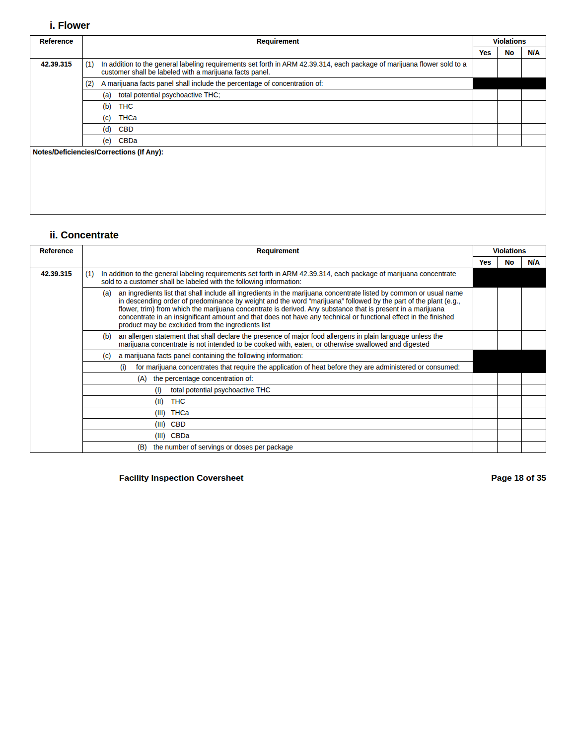i. Flower
| Reference | Requirement | Violations |
| --- | --- | --- |
| Yes | No | N/A |
| 42.39.315 | (1) In addition to the general labeling requirements set forth in ARM 42.39.314, each package of marijuana flower sold to a customer shall be labeled with a marijuana facts panel. | | | |
| (2) A marijuana facts panel shall include the percentage of concentration of: | |
| (a) total potential psychoactive THC; | | | |
| (b) THC | | | |
| (c) THCa | | | |
| (d) CBD | | | |
| (e) CBDa | | | |
| Notes/Deficiencies/Corrections (If Any): |
ii. Concentrate
| Reference | Requirement | Violations |
| --- | --- | --- |
| Yes | No | N/A |
| 42.39.315 | (1) In addition to the general labeling requirements set forth in ARM 42.39.314, each package of marijuana concentrate sold to a customer shall be labeled with the following information: | |
| (a) an ingredients list that shall include all ingredients in the marijuana concentrate listed by common or usual name in descending order of predominance by weight and the word “marijuana” followed by the part of the plant (e.g., flower, trim) from which the marijuana concentrate is derived. Any substance that is present in a marijuana concentrate in an insignificant amount and that does not have any technical or functional effect in the finished product may be excluded from the ingredients list | | | |
| (b) an allergen statement that shall declare the presence of major food allergens in plain language unless the marijuana concentrate is not intended to be cooked with, eaten, or otherwise swallowed and digested | | | |
| (c) a marijuana facts panel containing the following information: | |
| (i) for marijuana concentrates that require the application of heat before they are administered or consumed: | |
| (A) the percentage concentration of: | | | |
| (I) total potential psychoactive THC | | | |
| (II) THC | | | |
| (III) THCa | | | |
| (III) CBD | | | |
| (III) CBDa | | | |
| (B) the number of servings or doses per package | | | |
Facility Inspection Coversheet Page 18 of 35